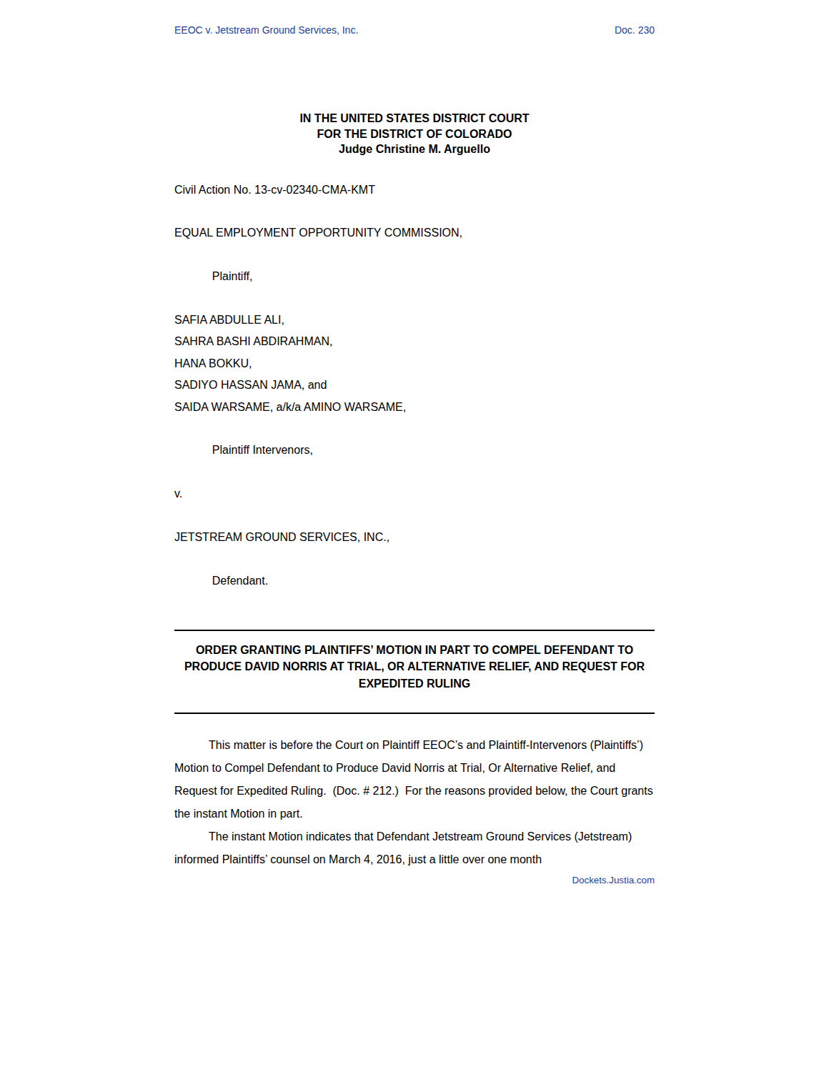EEOC v. Jetstream Ground Services, Inc.
Doc. 230
IN THE UNITED STATES DISTRICT COURT
FOR THE DISTRICT OF COLORADO
Judge Christine M. Arguello
Civil Action No. 13-cv-02340-CMA-KMT
EQUAL EMPLOYMENT OPPORTUNITY COMMISSION,
Plaintiff,
SAFIA ABDULLE ALI,
SAHRA BASHI ABDIRAHMAN,
HANA BOKKU,
SADIYO HASSAN JAMA, and
SAIDA WARSAME, a/k/a AMINO WARSAME,
Plaintiff Intervenors,
v.
JETSTREAM GROUND SERVICES, INC.,
Defendant.
ORDER GRANTING PLAINTIFFS’ MOTION IN PART TO COMPEL DEFENDANT TO PRODUCE DAVID NORRIS AT TRIAL, OR ALTERNATIVE RELIEF, AND REQUEST FOR EXPEDITED RULING
This matter is before the Court on Plaintiff EEOC’s and Plaintiff-Intervenors (Plaintiffs’) Motion to Compel Defendant to Produce David Norris at Trial, Or Alternative Relief, and Request for Expedited Ruling. (Doc. # 212.) For the reasons provided below, the Court grants the instant Motion in part.
The instant Motion indicates that Defendant Jetstream Ground Services (Jetstream) informed Plaintiffs’ counsel on March 4, 2016, just a little over one month
Dockets.Justia.com